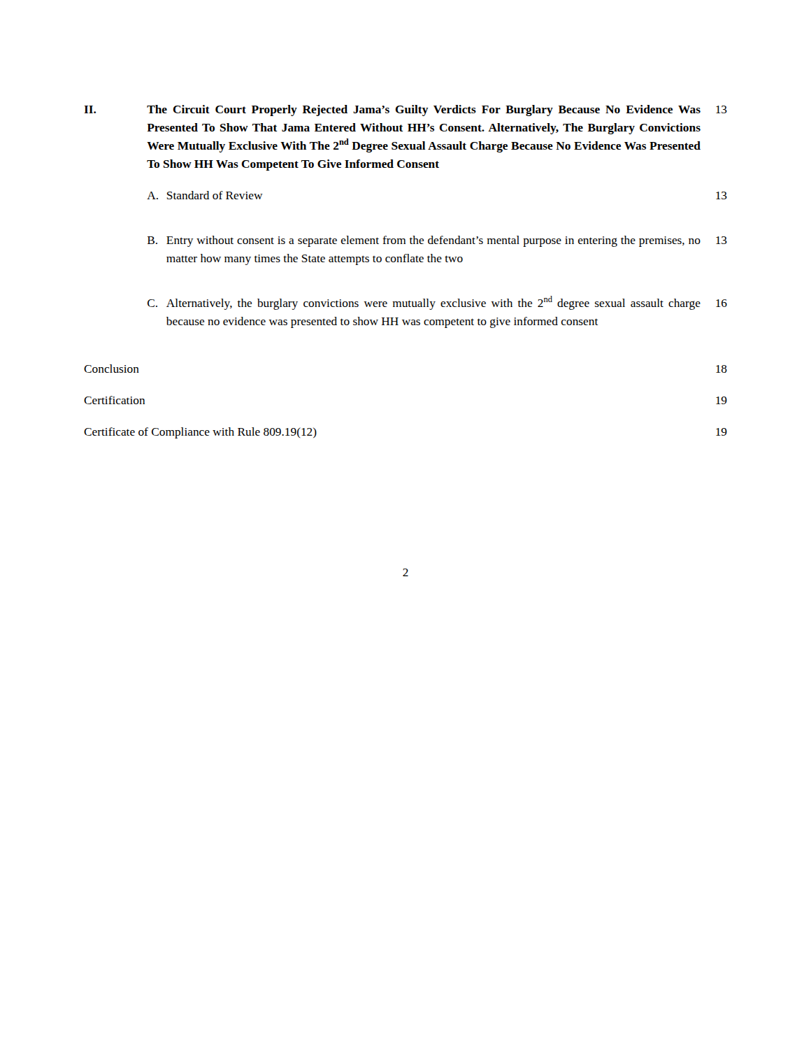| II. | The Circuit Court Properly Rejected Jama’s Guilty Verdicts For Burglary Because No Evidence Was Presented To Show That Jama Entered Without HH’s Consent. Alternatively, The Burglary Convictions Were Mutually Exclusive With The 2 nd Degree Sexual Assault Charge Because No Evidence Was Presented To Show HH Was Competent To Give Informed Consent | 13 |
| | / A. / Standard of Review / | 13 |
| | / B. / Entry without consent is a separate element from the defendant’s mental purpose in entering the premises, no matter how many times the State attempts to conflate the two / | 13 |
| | / C. / Alternatively, the burglary convictions were mutually exclusive with the 2 nd degree sexual assault charge because no evidence was presented to show HH was competent to give informed consent / | 16 |
| Conclusion | 18 |
| Certification | 19 |
| Certificate of Compliance with Rule 809.19(12) | 19 |
2